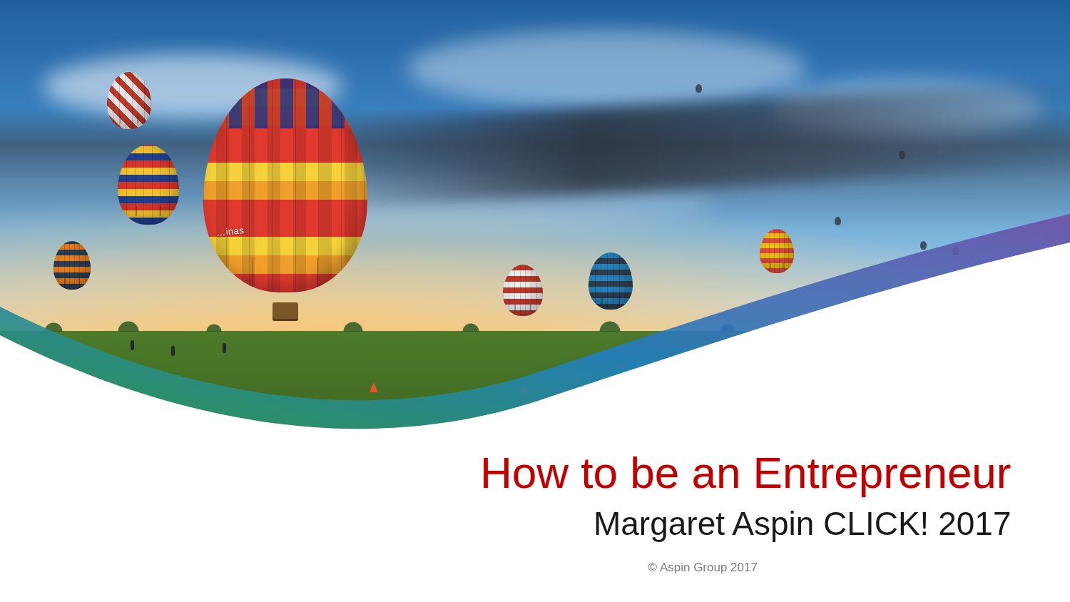…inas
How to be an Entrepreneur
Margaret Aspin CLICK! 2017
© Aspin Group 2017